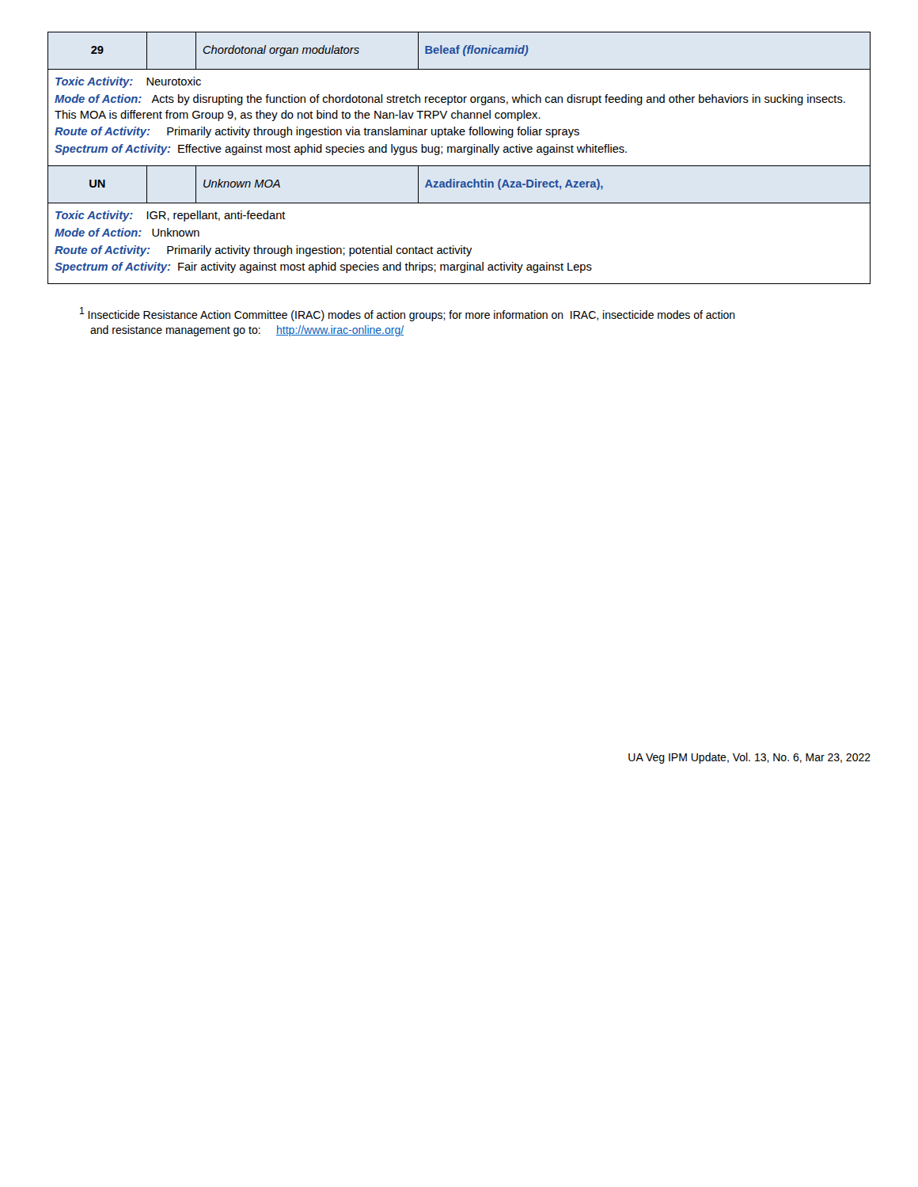| 29 | | Chordotonal organ modulators | Beleaf (flonicamid) |
| Toxic Activity: Neurotoxic Mode of Action: Acts by disrupting the function of chordotonal stretch receptor organs, which can disrupt feeding and other behaviors in sucking insects. This MOA is different from Group 9, as they do not bind to the Nan-lav TRPV channel complex. Route of Activity: Primarily activity through ingestion via translaminar uptake following foliar sprays Spectrum of Activity: Effective against most aphid species and lygus bug; marginally active against whiteflies. |
| UN | | Unknown MOA | Azadirachtin (Aza-Direct, Azera), |
| Toxic Activity: IGR, repellant, anti-feedant Mode of Action: Unknown Route of Activity: Primarily activity through ingestion; potential contact activity Spectrum of Activity: Fair activity against most aphid species and thrips; marginal activity against Leps |
1 Insecticide Resistance Action Committee (IRAC) modes of action groups; for more information on IRAC, insecticide modes of action and resistance management go to: http://www.irac-online.org/
UA Veg IPM Update, Vol. 13, No. 6, Mar 23, 2022